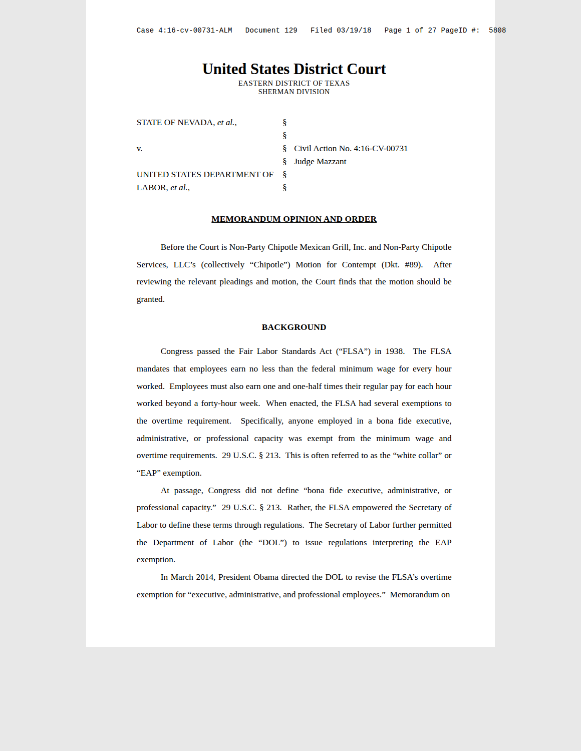Case 4:16-cv-00731-ALM Document 129 Filed 03/19/18 Page 1 of 27 PageID #: 5808
United States District Court
Eastern District of Texas
Sherman Division
| STATE OF NEVADA, et al. , | § | |
| | § | |
| v. | § | Civil Action No. 4:16-CV-00731 |
| | § | Judge Mazzant |
| UNITED STATES DEPARTMENT OF | § | |
| LABOR, et al. , | § | |
MEMORANDUM OPINION AND ORDER
Before the Court is Non-Party Chipotle Mexican Grill, Inc. and Non-Party Chipotle Services, LLC’s (collectively “Chipotle”) Motion for Contempt (Dkt. #89). After reviewing the relevant pleadings and motion, the Court finds that the motion should be granted.
BACKGROUND
Congress passed the Fair Labor Standards Act (“FLSA”) in 1938. The FLSA mandates that employees earn no less than the federal minimum wage for every hour worked. Employees must also earn one and one-half times their regular pay for each hour worked beyond a forty-hour week. When enacted, the FLSA had several exemptions to the overtime requirement. Specifically, anyone employed in a bona fide executive, administrative, or professional capacity was exempt from the minimum wage and overtime requirements. 29 U.S.C. § 213. This is often referred to as the “white collar” or “EAP” exemption.
At passage, Congress did not define “bona fide executive, administrative, or professional capacity.” 29 U.S.C. § 213. Rather, the FLSA empowered the Secretary of Labor to define these terms through regulations. The Secretary of Labor further permitted the Department of Labor (the “DOL”) to issue regulations interpreting the EAP exemption.
In March 2014, President Obama directed the DOL to revise the FLSA’s overtime exemption for “executive, administrative, and professional employees.” Memorandum on